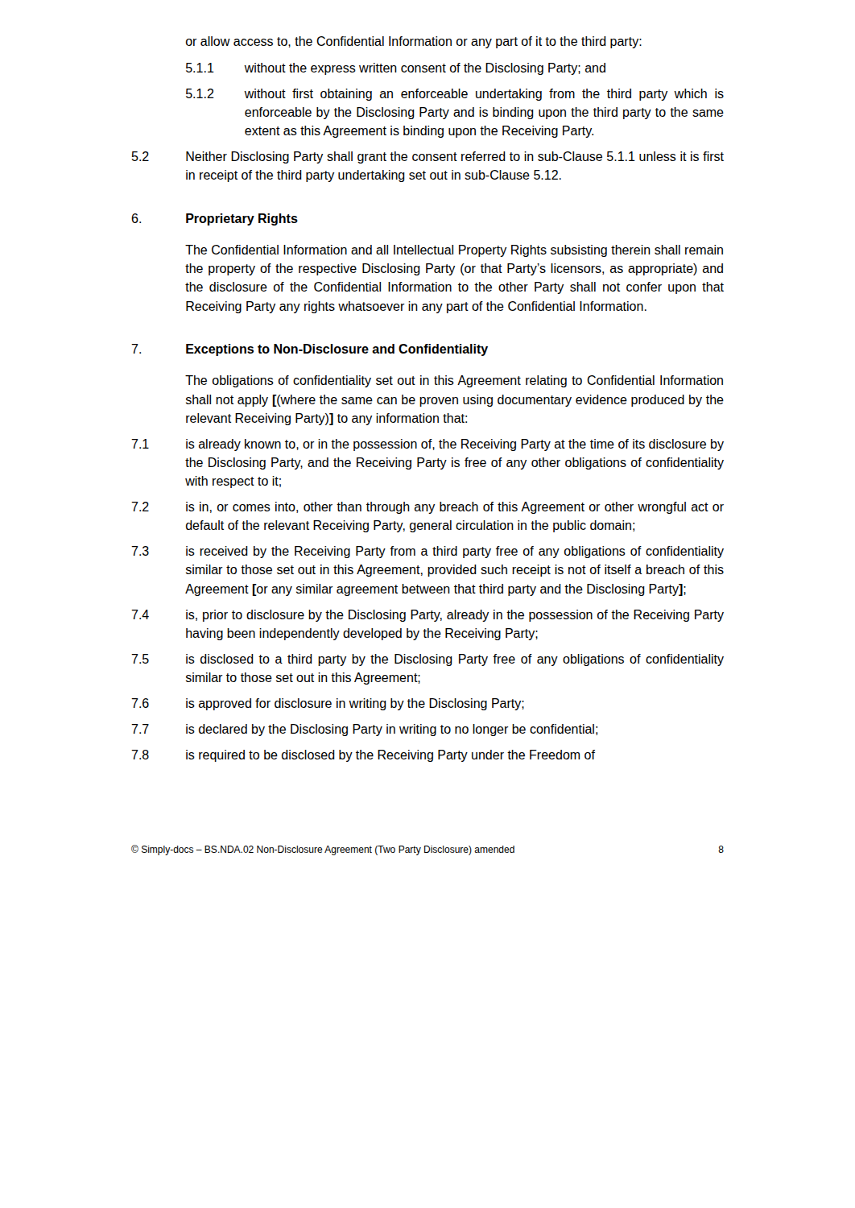or allow access to, the Confidential Information or any part of it to the third party:
5.1.1
without the express written consent of the Disclosing Party; and
5.1.2
without first obtaining an enforceable undertaking from the third party which is enforceable by the Disclosing Party and is binding upon the third party to the same extent as this Agreement is binding upon the Receiving Party.
5.2
Neither Disclosing Party shall grant the consent referred to in sub-Clause 5.1.1 unless it is first in receipt of the third party undertaking set out in sub-Clause 5.12.
6.
Proprietary Rights
The Confidential Information and all Intellectual Property Rights subsisting therein shall remain the property of the respective Disclosing Party (or that Party’s licensors, as appropriate) and the disclosure of the Confidential Information to the other Party shall not confer upon that Receiving Party any rights whatsoever in any part of the Confidential Information.
7.
Exceptions to Non-Disclosure and Confidentiality
The obligations of confidentiality set out in this Agreement relating to Confidential Information shall not apply [(where the same can be proven using documentary evidence produced by the relevant Receiving Party)] to any information that:
7.1
is already known to, or in the possession of, the Receiving Party at the time of its disclosure by the Disclosing Party, and the Receiving Party is free of any other obligations of confidentiality with respect to it;
7.2
is in, or comes into, other than through any breach of this Agreement or other wrongful act or default of the relevant Receiving Party, general circulation in the public domain;
7.3
is received by the Receiving Party from a third party free of any obligations of confidentiality similar to those set out in this Agreement, provided such receipt is not of itself a breach of this Agreement [or any similar agreement between that third party and the Disclosing Party];
7.4
is, prior to disclosure by the Disclosing Party, already in the possession of the Receiving Party having been independently developed by the Receiving Party;
7.5
is disclosed to a third party by the Disclosing Party free of any obligations of confidentiality similar to those set out in this Agreement;
7.6
is approved for disclosure in writing by the Disclosing Party;
7.7
is declared by the Disclosing Party in writing to no longer be confidential;
7.8
is required to be disclosed by the Receiving Party under the Freedom of
© Simply-docs – BS.NDA.02 Non-Disclosure Agreement (Two Party Disclosure) amended
8